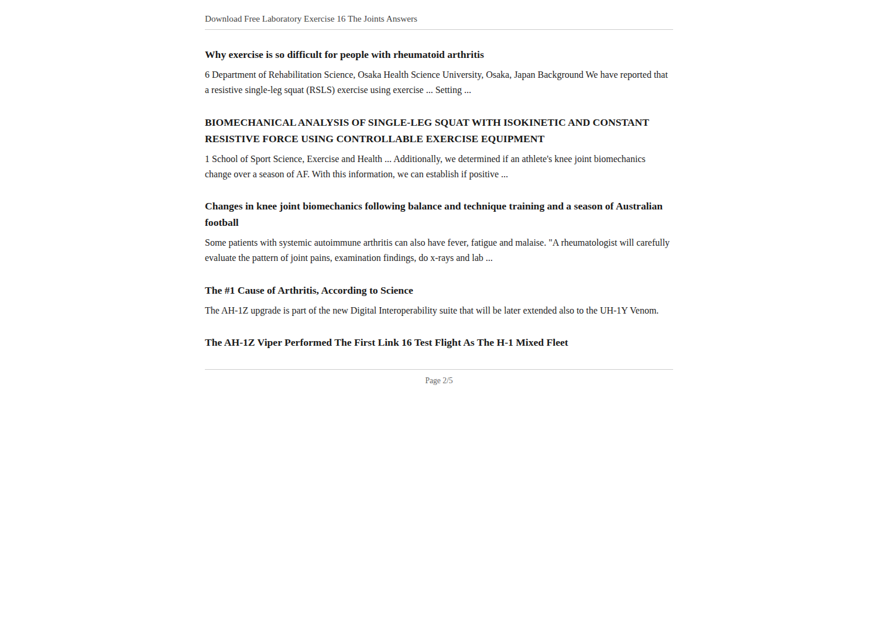Download Free Laboratory Exercise 16 The Joints Answers
Why exercise is so difficult for people with rheumatoid arthritis
6 Department of Rehabilitation Science, Osaka Health Science University, Osaka, Japan Background We have reported that a resistive single-leg squat (RSLS) exercise using exercise ... Setting ...
BIOMECHANICAL ANALYSIS OF SINGLE-LEG SQUAT WITH ISOKINETIC AND CONSTANT RESISTIVE FORCE USING CONTROLLABLE EXERCISE EQUIPMENT
1 School of Sport Science, Exercise and Health ... Additionally, we determined if an athlete's knee joint biomechanics change over a season of AF. With this information, we can establish if positive ...
Changes in knee joint biomechanics following balance and technique training and a season of Australian football
Some patients with systemic autoimmune arthritis can also have fever, fatigue and malaise. "A rheumatologist will carefully evaluate the pattern of joint pains, examination findings, do x-rays and lab ...
The #1 Cause of Arthritis, According to Science
The AH-1Z upgrade is part of the new Digital Interoperability suite that will be later extended also to the UH-1Y Venom.
The AH-1Z Viper Performed The First Link 16 Test Flight As The H-1 Mixed Fleet
Page 2/5